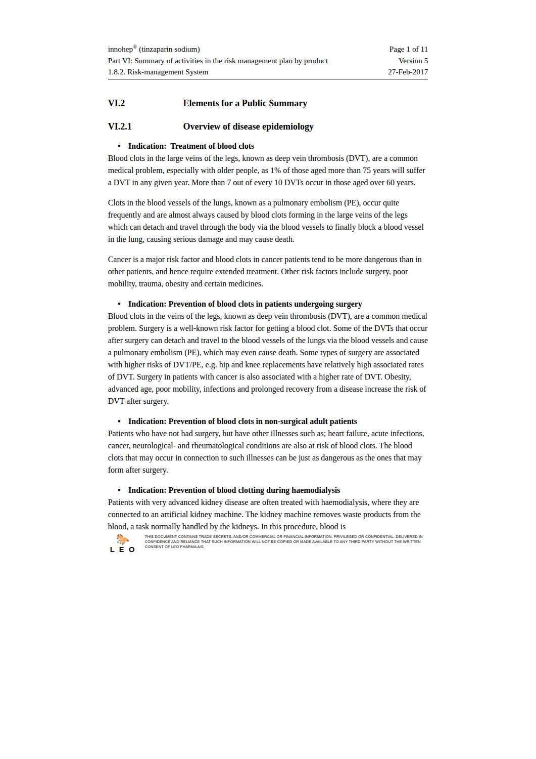innohep® (tinzaparin sodium)
Page 1 of 11
Part VI: Summary of activities in the risk management plan by product
Version 5
1.8.2. Risk-management System
27-Feb-2017
VI.2 Elements for a Public Summary
VI.2.1 Overview of disease epidemiology
Indication: Treatment of blood clots
Blood clots in the large veins of the legs, known as deep vein thrombosis (DVT), are a common medical problem, especially with older people, as 1% of those aged more than 75 years will suffer a DVT in any given year. More than 7 out of every 10 DVTs occur in those aged over 60 years.
Clots in the blood vessels of the lungs, known as a pulmonary embolism (PE), occur quite frequently and are almost always caused by blood clots forming in the large veins of the legs which can detach and travel through the body via the blood vessels to finally block a blood vessel in the lung, causing serious damage and may cause death.
Cancer is a major risk factor and blood clots in cancer patients tend to be more dangerous than in other patients, and hence require extended treatment. Other risk factors include surgery, poor mobility, trauma, obesity and certain medicines.
Indication: Prevention of blood clots in patients undergoing surgery
Blood clots in the veins of the legs, known as deep vein thrombosis (DVT), are a common medical problem. Surgery is a well-known risk factor for getting a blood clot. Some of the DVTs that occur after surgery can detach and travel to the blood vessels of the lungs via the blood vessels and cause a pulmonary embolism (PE), which may even cause death. Some types of surgery are associated with higher risks of DVT/PE, e.g. hip and knee replacements have relatively high associated rates of DVT. Surgery in patients with cancer is also associated with a higher rate of DVT. Obesity, advanced age, poor mobility, infections and prolonged recovery from a disease increase the risk of DVT after surgery.
Indication: Prevention of blood clots in non-surgical adult patients
Patients who have not had surgery, but have other illnesses such as; heart failure, acute infections, cancer, neurological- and rheumatological conditions are also at risk of blood clots. The blood clots that may occur in connection to such illnesses can be just as dangerous as the ones that may form after surgery.
Indication: Prevention of blood clotting during haemodialysis
Patients with very advanced kidney disease are often treated with haemodialysis, where they are connected to an artificial kidney machine. The kidney machine removes waste products from the blood, a task normally handled by the kidneys. In this procedure, blood is
🐎 L E O
This document contains trade secrets, and/or commercial or financial information, privileged or confidential, delivered in confidence and reliance that such information will not be copied or made available to any third party without the written consent of LEO Pharma A/S